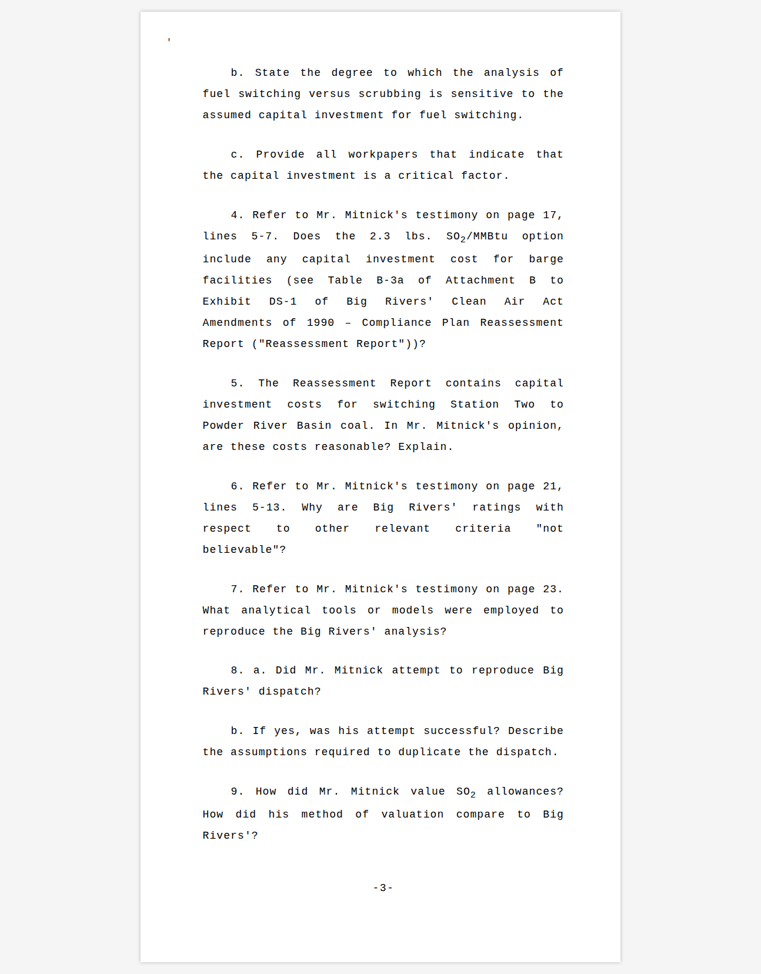'
b. State the degree to which the analysis of fuel switching versus scrubbing is sensitive to the assumed capital investment for fuel switching.
c. Provide all workpapers that indicate that the capital investment is a critical factor.
4. Refer to Mr. Mitnick's testimony on page 17, lines 5-7. Does the 2.3 lbs. SO2/MMBtu option include any capital investment cost for barge facilities (see Table B-3a of Attachment B to Exhibit DS-1 of Big Rivers' Clean Air Act Amendments of 1990 – Compliance Plan Reassessment Report ("Reassessment Report"))?
5. The Reassessment Report contains capital investment costs for switching Station Two to Powder River Basin coal. In Mr. Mitnick's opinion, are these costs reasonable? Explain.
6. Refer to Mr. Mitnick's testimony on page 21, lines 5-13. Why are Big Rivers' ratings with respect to other relevant criteria "not believable"?
7. Refer to Mr. Mitnick's testimony on page 23. What analytical tools or models were employed to reproduce the Big Rivers' analysis?
8. a. Did Mr. Mitnick attempt to reproduce Big Rivers' dispatch?
b. If yes, was his attempt successful? Describe the assumptions required to duplicate the dispatch.
9. How did Mr. Mitnick value SO2 allowances? How did his method of valuation compare to Big Rivers'?
-3-